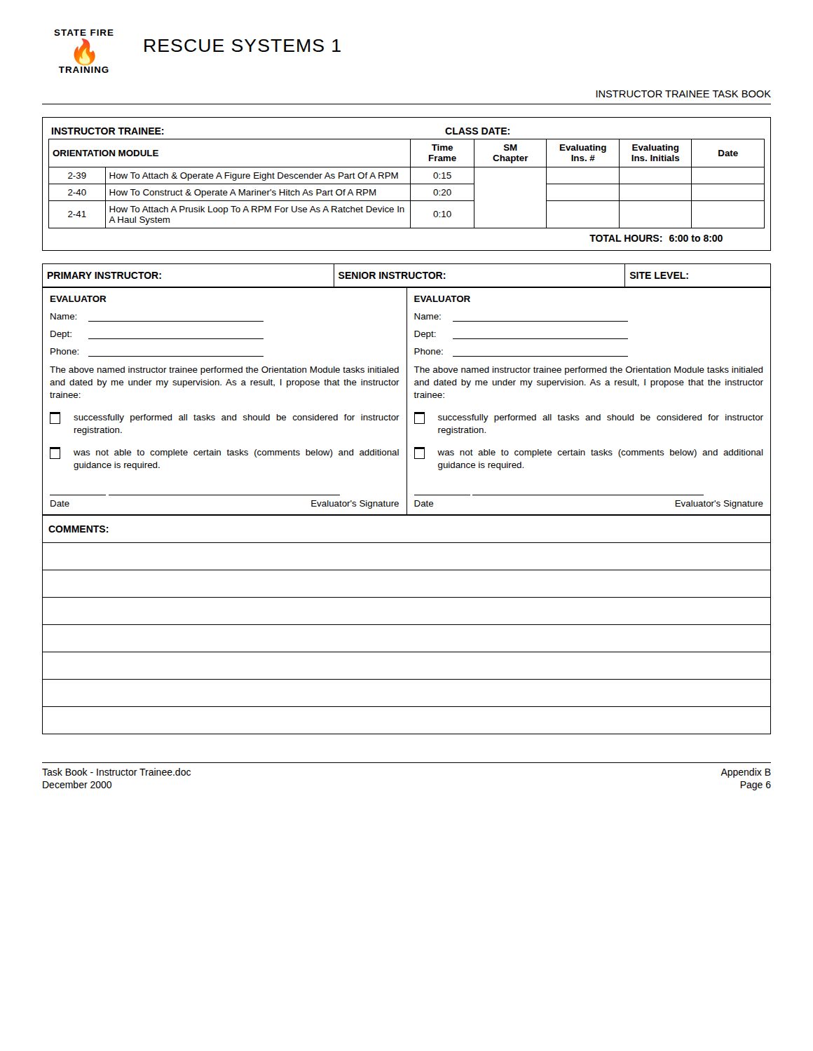STATE FIRE
🔥
TRAINING
RESCUE SYSTEMS 1
INSTRUCTOR TRAINEE TASK BOOK
| INSTRUCTOR TRAINEE: | CLASS DATE: |
| ORIENTATION MODULE | Time Frame | SM Chapter | Evaluating Ins. # | Evaluating Ins. Initials | Date |
| --- | --- | --- | --- | --- | --- |
| 2-39 | How To Attach & Operate A Figure Eight Descender As Part Of A RPM | 0:15 | | | | |
| 2-40 | How To Construct & Operate A Mariner's Hitch As Part Of A RPM | 0:20 | | | |
| 2-41 | How To Attach A Prusik Loop To A RPM For Use As A Ratchet Device In A Haul System | 0:10 | | | |
| TOTAL HOURS: | 6:00 to 8:00 | |
| PRIMARY INSTRUCTOR: | SENIOR INSTRUCTOR: | SITE LEVEL: |
| EVALUATOR Name: Dept: Phone: The above named instructor trainee performed the Orientation Module tasks initialed and dated by me under my supervision. As a result, I propose that the instructor trainee: successfully performed all tasks and should be considered for instructor registration. was not able to complete certain tasks (comments below) and additional guidance is required. Date Evaluator's Signature | EVALUATOR Name: Dept: Phone: The above named instructor trainee performed the Orientation Module tasks initialed and dated by me under my supervision. As a result, I propose that the instructor trainee: successfully performed all tasks and should be considered for instructor registration. was not able to complete certain tasks (comments below) and additional guidance is required. Date Evaluator's Signature |
| COMMENTS: |
Task Book - Instructor Trainee.doc
December 2000
Appendix B
Page 6